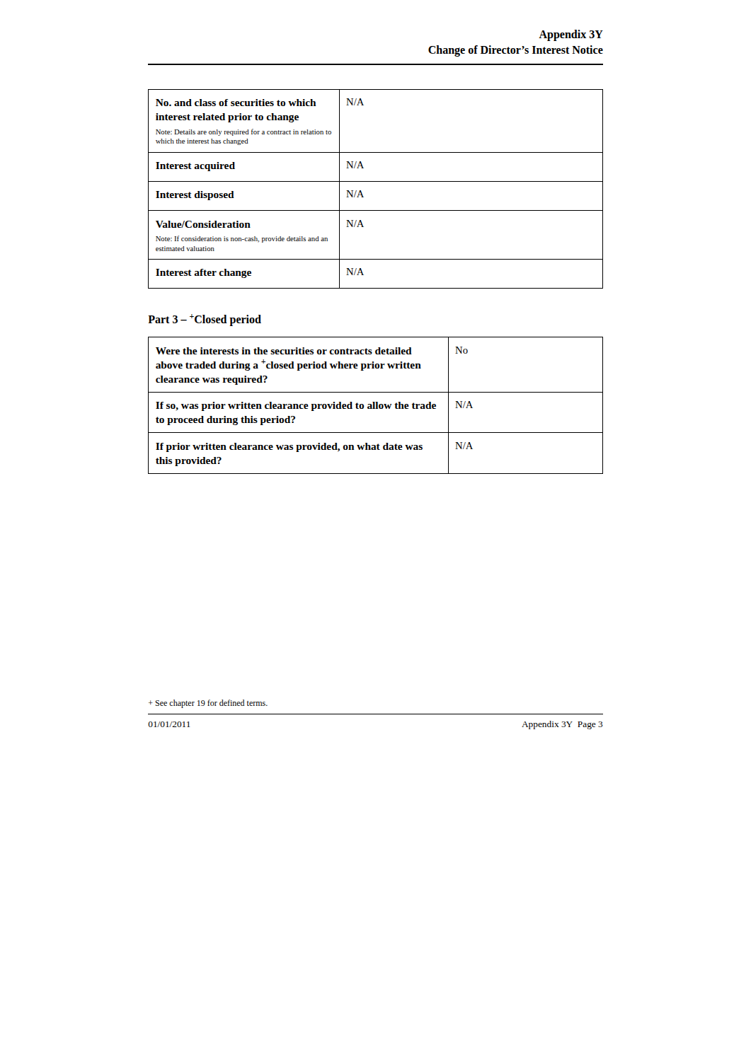Appendix 3Y
Change of Director’s Interest Notice
| No. and class of securities to which interest related prior to change Note: Details are only required for a contract in relation to which the interest has changed | N/A |
| Interest acquired | N/A |
| Interest disposed | N/A |
| Value/Consideration Note: If consideration is non-cash, provide details and an estimated valuation | N/A |
| Interest after change | N/A |
Part 3 – +Closed period
| Were the interests in the securities or contracts detailed above traded during a + closed period where prior written clearance was required? | No |
| If so, was prior written clearance provided to allow the trade to proceed during this period? | N/A |
| If prior written clearance was provided, on what date was this provided? | N/A |
+ See chapter 19 for defined terms.
01/01/2011 Appendix 3Y Page 3